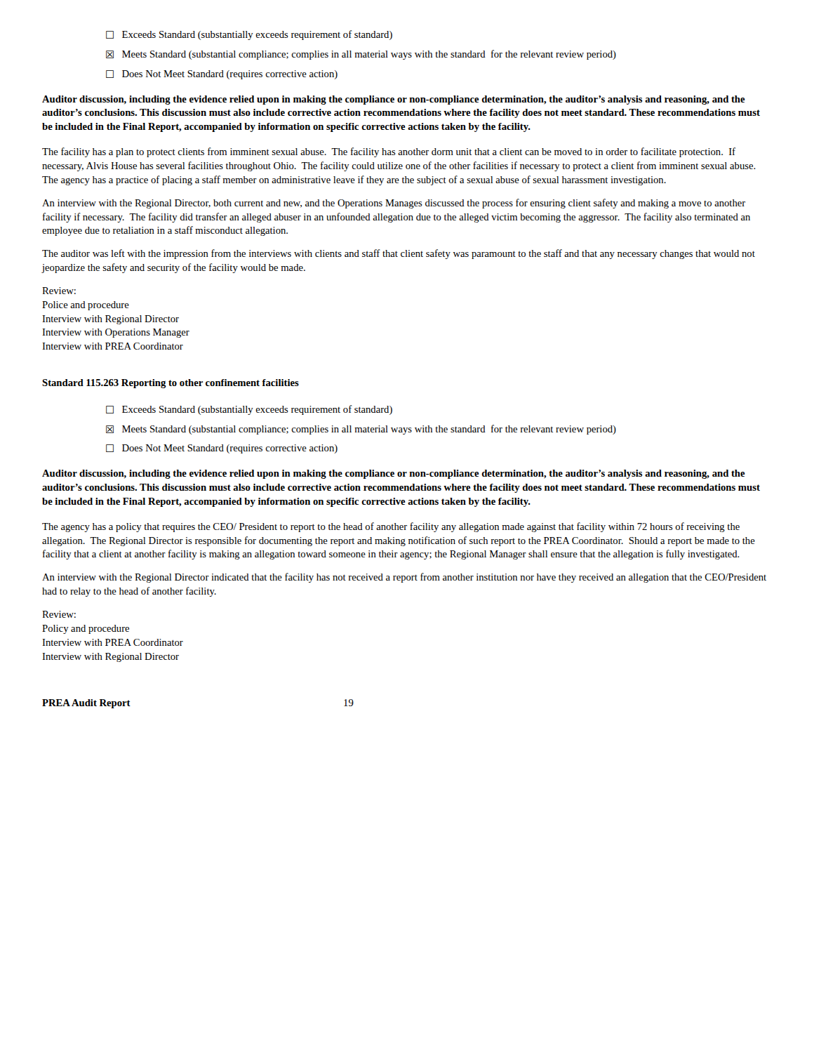☐
Exceeds Standard (substantially exceeds requirement of standard)
☒
Meets Standard (substantial compliance; complies in all material ways with the standard for the relevant review period)
☐
Does Not Meet Standard (requires corrective action)
Auditor discussion, including the evidence relied upon in making the compliance or non-compliance determination, the auditor’s analysis and reasoning, and the auditor’s conclusions. This discussion must also include corrective action recommendations where the facility does not meet standard. These recommendations must be included in the Final Report, accompanied by information on specific corrective actions taken by the facility.
The facility has a plan to protect clients from imminent sexual abuse. The facility has another dorm unit that a client can be moved to in order to facilitate protection. If necessary, Alvis House has several facilities throughout Ohio. The facility could utilize one of the other facilities if necessary to protect a client from imminent sexual abuse. The agency has a practice of placing a staff member on administrative leave if they are the subject of a sexual abuse of sexual harassment investigation.
An interview with the Regional Director, both current and new, and the Operations Manages discussed the process for ensuring client safety and making a move to another facility if necessary. The facility did transfer an alleged abuser in an unfounded allegation due to the alleged victim becoming the aggressor. The facility also terminated an employee due to retaliation in a staff misconduct allegation.
The auditor was left with the impression from the interviews with clients and staff that client safety was paramount to the staff and that any necessary changes that would not jeopardize the safety and security of the facility would be made.
Review:
Police and procedure
Interview with Regional Director
Interview with Operations Manager
Interview with PREA Coordinator
Standard 115.263 Reporting to other confinement facilities
☐
Exceeds Standard (substantially exceeds requirement of standard)
☒
Meets Standard (substantial compliance; complies in all material ways with the standard for the relevant review period)
☐
Does Not Meet Standard (requires corrective action)
Auditor discussion, including the evidence relied upon in making the compliance or non-compliance determination, the auditor’s analysis and reasoning, and the auditor’s conclusions. This discussion must also include corrective action recommendations where the facility does not meet standard. These recommendations must be included in the Final Report, accompanied by information on specific corrective actions taken by the facility.
The agency has a policy that requires the CEO/ President to report to the head of another facility any allegation made against that facility within 72 hours of receiving the allegation. The Regional Director is responsible for documenting the report and making notification of such report to the PREA Coordinator. Should a report be made to the facility that a client at another facility is making an allegation toward someone in their agency; the Regional Manager shall ensure that the allegation is fully investigated.
An interview with the Regional Director indicated that the facility has not received a report from another institution nor have they received an allegation that the CEO/President had to relay to the head of another facility.
Review:
Policy and procedure
Interview with PREA Coordinator
Interview with Regional Director
PREA Audit Report 19